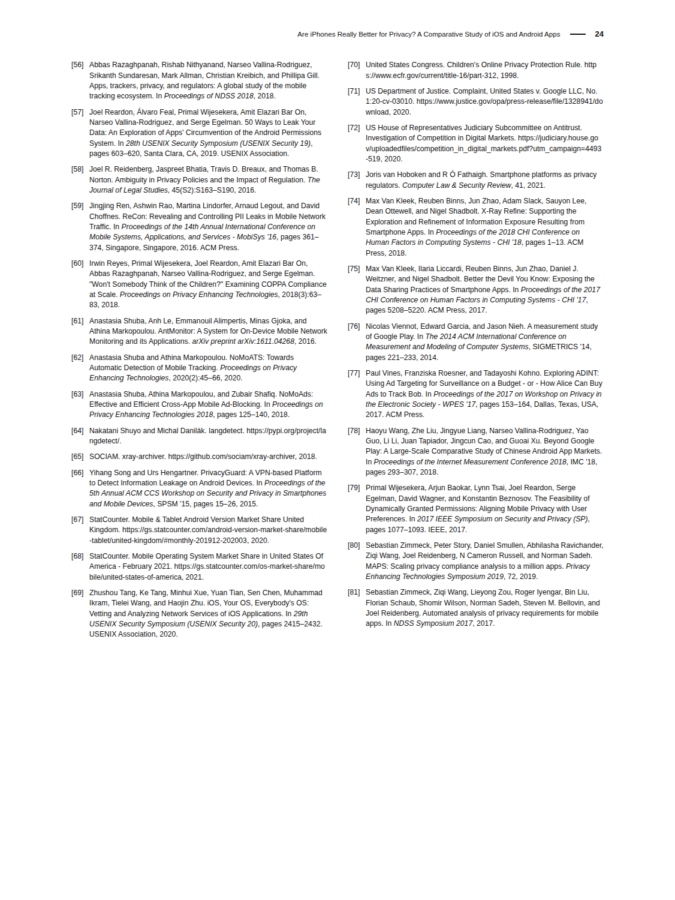Are iPhones Really Better for Privacy? A Comparative Study of iOS and Android Apps 24
[56] Abbas Razaghpanah, Rishab Nithyanand, Narseo Vallina-Rodriguez, Srikanth Sundaresan, Mark Allman, Christian Kreibich, and Phillipa Gill. Apps, trackers, privacy, and regulators: A global study of the mobile tracking ecosystem. In Proceedings of NDSS 2018, 2018.
[57] Joel Reardon, Álvaro Feal, Primal Wijesekera, Amit Elazari Bar On, Narseo Vallina-Rodriguez, and Serge Egelman. 50 Ways to Leak Your Data: An Exploration of Apps' Circumvention of the Android Permissions System. In 28th USENIX Security Symposium (USENIX Security 19), pages 603–620, Santa Clara, CA, 2019. USENIX Association.
[58] Joel R. Reidenberg, Jaspreet Bhatia, Travis D. Breaux, and Thomas B. Norton. Ambiguity in Privacy Policies and the Impact of Regulation. The Journal of Legal Studies, 45(S2):S163–S190, 2016.
[59] Jingjing Ren, Ashwin Rao, Martina Lindorfer, Arnaud Legout, and David Choffnes. ReCon: Revealing and Controlling PII Leaks in Mobile Network Traffic. In Proceedings of the 14th Annual International Conference on Mobile Systems, Applications, and Services - MobiSys '16, pages 361–374, Singapore, Singapore, 2016. ACM Press.
[60] Irwin Reyes, Primal Wijesekera, Joel Reardon, Amit Elazari Bar On, Abbas Razaghpanah, Narseo Vallina-Rodriguez, and Serge Egelman. "Won't Somebody Think of the Children?" Examining COPPA Compliance at Scale. Proceedings on Privacy Enhancing Technologies, 2018(3):63–83, 2018.
[61] Anastasia Shuba, Anh Le, Emmanouil Alimpertis, Minas Gjoka, and Athina Markopoulou. AntMonitor: A System for On-Device Mobile Network Monitoring and its Applications. arXiv preprint arXiv:1611.04268, 2016.
[62] Anastasia Shuba and Athina Markopoulou. NoMoATS: Towards Automatic Detection of Mobile Tracking. Proceedings on Privacy Enhancing Technologies, 2020(2):45–66, 2020.
[63] Anastasia Shuba, Athina Markopoulou, and Zubair Shafiq. NoMoAds: Effective and Efficient Cross-App Mobile Ad-Blocking. In Proceedings on Privacy Enhancing Technologies 2018, pages 125–140, 2018.
[64] Nakatani Shuyo and Michal Danilák. langdetect. https://pypi.org/project/langdetect/.
[65] SOCIAM. xray-archiver. https://github.com/sociam/xray-archiver, 2018.
[66] Yihang Song and Urs Hengartner. PrivacyGuard: A VPN-based Platform to Detect Information Leakage on Android Devices. In Proceedings of the 5th Annual ACM CCS Workshop on Security and Privacy in Smartphones and Mobile Devices, SPSM '15, pages 15–26, 2015.
[67] StatCounter. Mobile & Tablet Android Version Market Share United Kingdom. https://gs.statcounter.com/android-version-market-share/mobile-tablet/united-kingdom/#monthly-201912-202003, 2020.
[68] StatCounter. Mobile Operating System Market Share in United States Of America - February 2021. https://gs.statcounter.com/os-market-share/mobile/united-states-of-america, 2021.
[69] Zhushou Tang, Ke Tang, Minhui Xue, Yuan Tian, Sen Chen, Muhammad Ikram, Tielei Wang, and Haojin Zhu. iOS, Your OS, Everybody's OS: Vetting and Analyzing Network Services of iOS Applications. In 29th USENIX Security Symposium (USENIX Security 20), pages 2415–2432. USENIX Association, 2020.
[70] United States Congress. Children's Online Privacy Protection Rule. https://www.ecfr.gov/current/title-16/part-312, 1998.
[71] US Department of Justice. Complaint, United States v. Google LLC, No. 1:20-cv-03010. https://www.justice.gov/opa/press-release/file/1328941/download, 2020.
[72] US House of Representatives Judiciary Subcommittee on Antitrust. Investigation of Competition in Digital Markets. https://judiciary.house.gov/uploadedfiles/competition_in_digital_markets.pdf?utm_campaign=4493-519, 2020.
[73] Joris van Hoboken and R Ó Fathaigh. Smartphone platforms as privacy regulators. Computer Law & Security Review, 41, 2021.
[74] Max Van Kleek, Reuben Binns, Jun Zhao, Adam Slack, Sauyon Lee, Dean Ottewell, and Nigel Shadbolt. X-Ray Refine: Supporting the Exploration and Refinement of Information Exposure Resulting from Smartphone Apps. In Proceedings of the 2018 CHI Conference on Human Factors in Computing Systems - CHI '18, pages 1–13. ACM Press, 2018.
[75] Max Van Kleek, Ilaria Liccardi, Reuben Binns, Jun Zhao, Daniel J. Weitzner, and Nigel Shadbolt. Better the Devil You Know: Exposing the Data Sharing Practices of Smartphone Apps. In Proceedings of the 2017 CHI Conference on Human Factors in Computing Systems - CHI '17, pages 5208–5220. ACM Press, 2017.
[76] Nicolas Viennot, Edward Garcia, and Jason Nieh. A measurement study of Google Play. In The 2014 ACM International Conference on Measurement and Modeling of Computer Systems, SIGMETRICS '14, pages 221–233, 2014.
[77] Paul Vines, Franziska Roesner, and Tadayoshi Kohno. Exploring ADINT: Using Ad Targeting for Surveillance on a Budget - or - How Alice Can Buy Ads to Track Bob. In Proceedings of the 2017 on Workshop on Privacy in the Electronic Society - WPES '17, pages 153–164, Dallas, Texas, USA, 2017. ACM Press.
[78] Haoyu Wang, Zhe Liu, Jingyue Liang, Narseo Vallina-Rodriguez, Yao Guo, Li Li, Juan Tapiador, Jingcun Cao, and Guoai Xu. Beyond Google Play: A Large-Scale Comparative Study of Chinese Android App Markets. In Proceedings of the Internet Measurement Conference 2018, IMC '18, pages 293–307, 2018.
[79] Primal Wijesekera, Arjun Baokar, Lynn Tsai, Joel Reardon, Serge Egelman, David Wagner, and Konstantin Beznosov. The Feasibility of Dynamically Granted Permissions: Aligning Mobile Privacy with User Preferences. In 2017 IEEE Symposium on Security and Privacy (SP), pages 1077–1093. IEEE, 2017.
[80] Sebastian Zimmeck, Peter Story, Daniel Smullen, Abhilasha Ravichander, Ziqi Wang, Joel Reidenberg, N Cameron Russell, and Norman Sadeh. MAPS: Scaling privacy compliance analysis to a million apps. Privacy Enhancing Technologies Symposium 2019, 72, 2019.
[81] Sebastian Zimmeck, Ziqi Wang, Lieyong Zou, Roger Iyengar, Bin Liu, Florian Schaub, Shomir Wilson, Norman Sadeh, Steven M. Bellovin, and Joel Reidenberg. Automated analysis of privacy requirements for mobile apps. In NDSS Symposium 2017, 2017.